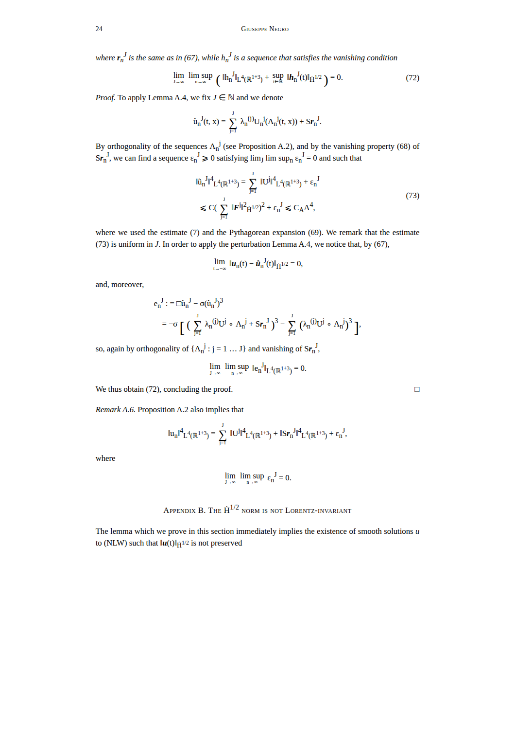24 Giuseppe Negro
where rnJ is the same as in (67), while hnJ is a sequence that satisfies the vanishing condition
lim J→∞ lim sup n→∞ ( ‖hnJ‖L4(ℝ1+3) + sup t∈ℝ ‖hnJ(t)‖Ḣ1/2 ) = 0. (72)
Proof. To apply Lemma A.4, we fix J ∈ ℕ and we denote
ũnJ(t, x) = J∑j=1 λn(j)Unj(Λnj(t, x)) + SrnJ.
By orthogonality of the sequences Λnj (see Proposition A.2), and by the vanishing property (68) of SrnJ, we can find a sequence εnJ ⩾ 0 satisfying limJ lim supn εnJ = 0 and such that
‖ũnJ‖4L4(ℝ1+3) = J∑j=1 ‖Uj‖4L4(ℝ1+3) + εnJ ⩽ C( J∑j=1 ‖Fj‖2Ḣ1/2)2 + εnJ ⩽ CAA4, (73)
where we used the estimate (7) and the Pythagorean expansion (69). We remark that the estimate (73) is uniform in J. In order to apply the perturbation Lemma A.4, we notice that, by (67),
lim t→−∞ ‖un(t) − ũnJ(t)‖Ḣ1/2 = 0,
and, moreover,
enJ : = □ũnJ − σ(ũnJ)3 = −σ [ ( J∑j=1 λn(j)Uj ∘ Λnj + SrnJ )3 − J∑j=1 (λn(j)Uj ∘ Λnj)3 ],
so, again by orthogonality of {Λnj : j = 1 … J} and vanishing of SrnJ,
lim J→∞ lim sup n→∞ ‖enJ‖L4(ℝ1+3) = 0.
We thus obtain (72), concluding the proof.□
Remark A.6. Proposition A.2 also implies that
‖un‖4L4(ℝ1+3) = J∑j=1 ‖Uj‖4L4(ℝ1+3) + ‖SrnJ‖4L4(ℝ1+3) + εnJ,
where
lim J→∞ lim sup n→∞ εnJ = 0.
Appendix B. The Ḣ1/2 norm is not Lorentz-invariant
The lemma which we prove in this section immediately implies the existence of smooth solutions u to (NLW) such that ‖u(t)‖Ḣ1/2 is not preserved